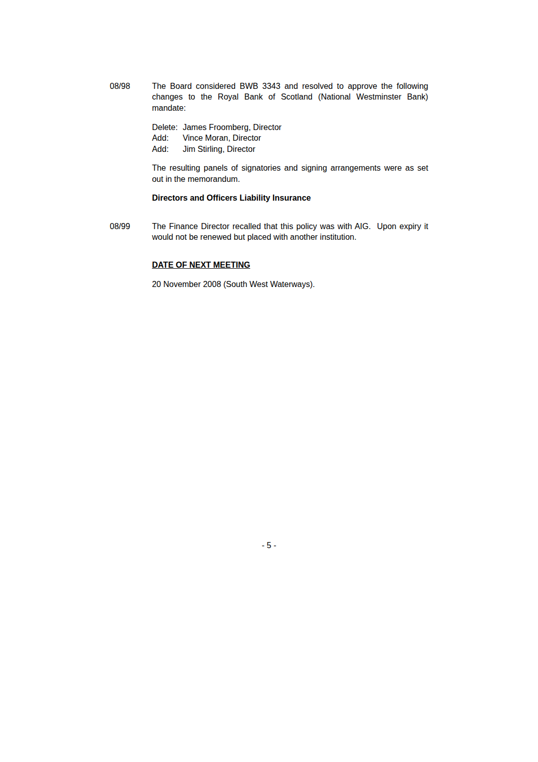08/98
The Board considered BWB 3343 and resolved to approve the following changes to the Royal Bank of Scotland (National Westminster Bank) mandate:
Delete: James Froomberg, Director
Add: Vince Moran, Director
Add: Jim Stirling, Director
The resulting panels of signatories and signing arrangements were as set out in the memorandum.
Directors and Officers Liability Insurance
08/99
The Finance Director recalled that this policy was with AIG. Upon expiry it would not be renewed but placed with another institution.
DATE OF NEXT MEETING
20 November 2008 (South West Waterways).
- 5 -